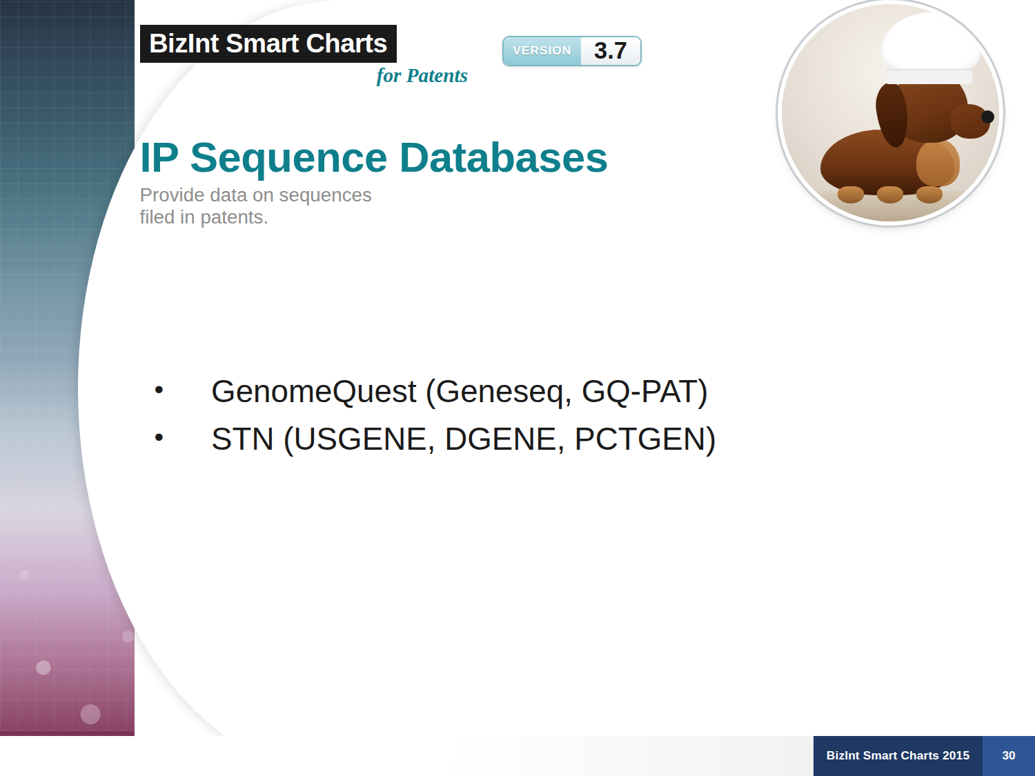BizInt Smart Charts
for Patents
VERSION
3.7
IP Sequence Databases
Provide data on sequences
filed in patents.
GenomeQuest (Geneseq, GQ-PAT)
STN (USGENE, DGENE, PCTGEN)
BizInt Smart Charts 2015
30